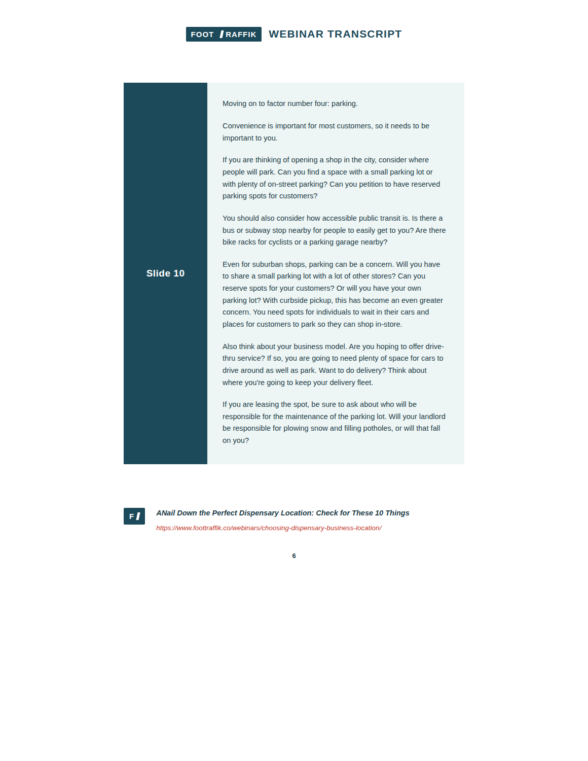FOOT RAFFIK
Webinar Transcript
Slide 10
Moving on to factor number four: parking.
Convenience is important for most customers, so it needs to be important to you.
If you are thinking of opening a shop in the city, consider where people will park. Can you find a space with a small parking lot or with plenty of on-street parking? Can you petition to have reserved parking spots for customers?
You should also consider how accessible public transit is. Is there a bus or subway stop nearby for people to easily get to you? Are there bike racks for cyclists or a parking garage nearby?
Even for suburban shops, parking can be a concern. Will you have to share a small parking lot with a lot of other stores? Can you reserve spots for your customers? Or will you have your own parking lot? With curbside pickup, this has become an even greater concern. You need spots for individuals to wait in their cars and places for customers to park so they can shop in-store.
Also think about your business model. Are you hoping to offer drive-thru service? If so, you are going to need plenty of space for cars to drive around as well as park. Want to do delivery? Think about where you're going to keep your delivery fleet.
If you are leasing the spot, be sure to ask about who will be responsible for the maintenance of the parking lot. Will your landlord be responsible for plowing snow and filling potholes, or will that fall on you?
F
ANail Down the Perfect Dispensary Location: Check for These 10 Things
https://www.foottraffik.co/webinars/choosing-dispensary-business-location/
6